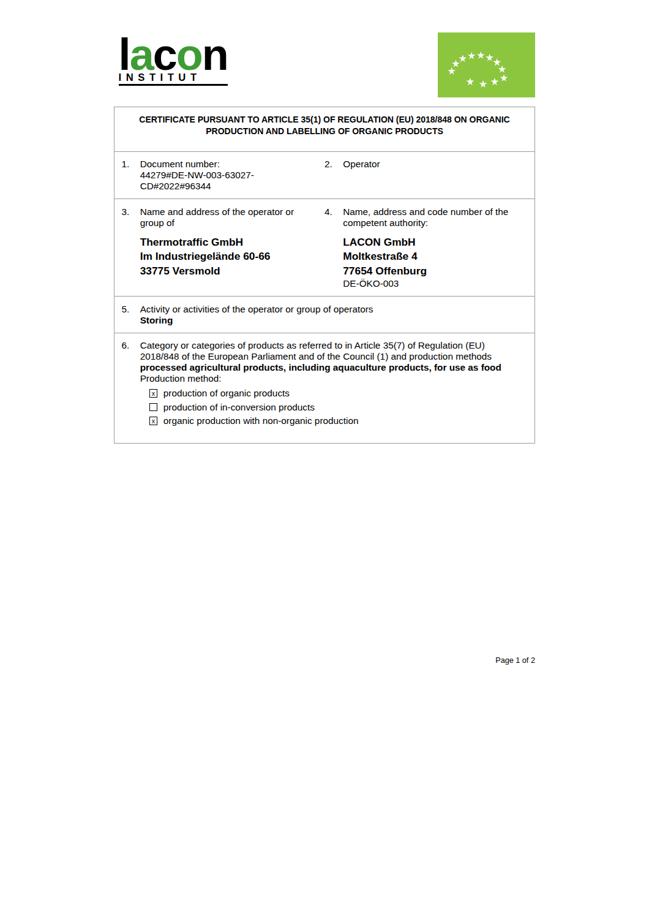lacon INSTITUT
CERTIFICATE PURSUANT TO ARTICLE 35(1) OF REGULATION (EU) 2018/848 ON ORGANIC PRODUCTION AND LABELLING OF ORGANIC PRODUCTS
1.
Document number:
44279#DE-NW-003-63027-CD#2022#96344
2.
Operator
3.
Name and address of the operator or group of
Thermotraffic GmbH
Im Industriegelände 60-66
33775 Versmold
4.
Name, address and code number of the competent authority:
LACON GmbH
Moltkestraße 4
77654 Offenburg
DE-ÖKO-003
5.
Activity or activities of the operator or group of operators
Storing
6.
Category or categories of products as referred to in Article 35(7) of Regulation (EU) 2018/848 of the European Parliament and of the Council (1) and production methods
processed agricultural products, including aquaculture products, for use as food
Production method:
production of organic products
production of in-conversion products
organic production with non-organic production
Page 1 of 2